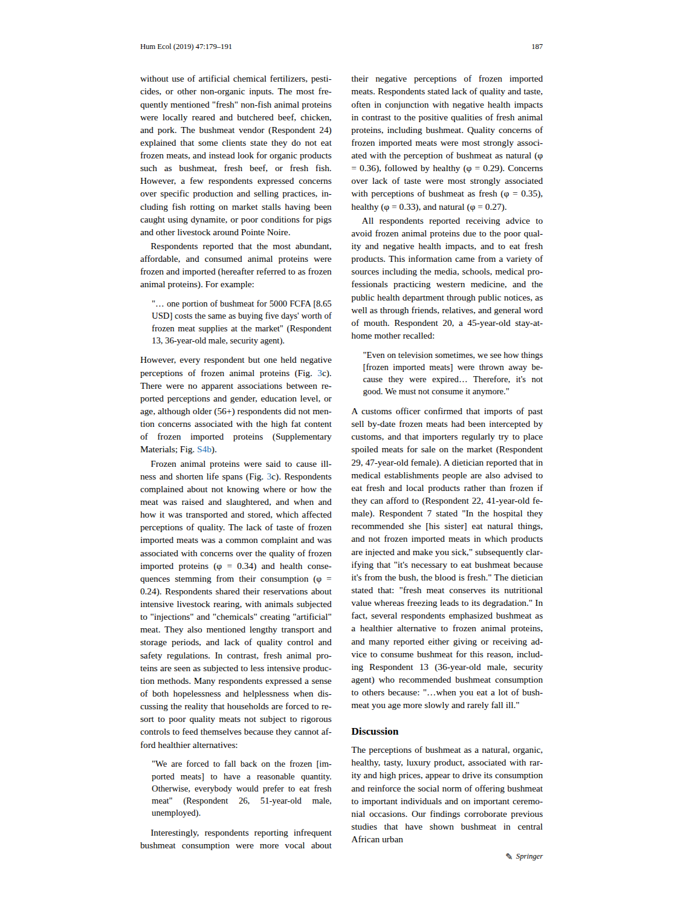Hum Ecol (2019) 47:179–191 187
without use of artificial chemical fertilizers, pesticides, or other non-organic inputs. The most frequently mentioned "fresh" non-fish animal proteins were locally reared and butchered beef, chicken, and pork. The bushmeat vendor (Respondent 24) explained that some clients state they do not eat frozen meats, and instead look for organic products such as bushmeat, fresh beef, or fresh fish. However, a few respondents expressed concerns over specific production and selling practices, including fish rotting on market stalls having been caught using dynamite, or poor conditions for pigs and other livestock around Pointe Noire.
Respondents reported that the most abundant, affordable, and consumed animal proteins were frozen and imported (hereafter referred to as frozen animal proteins). For example:
"… one portion of bushmeat for 5000 FCFA [8.65 USD] costs the same as buying five days' worth of frozen meat supplies at the market" (Respondent 13, 36-year-old male, security agent).
However, every respondent but one held negative perceptions of frozen animal proteins (Fig. 3c). There were no apparent associations between reported perceptions and gender, education level, or age, although older (56+) respondents did not mention concerns associated with the high fat content of frozen imported proteins (Supplementary Materials; Fig. S4b).
Frozen animal proteins were said to cause illness and shorten life spans (Fig. 3c). Respondents complained about not knowing where or how the meat was raised and slaughtered, and when and how it was transported and stored, which affected perceptions of quality. The lack of taste of frozen imported meats was a common complaint and was associated with concerns over the quality of frozen imported proteins (φ = 0.34) and health consequences stemming from their consumption (φ = 0.24). Respondents shared their reservations about intensive livestock rearing, with animals subjected to "injections" and "chemicals" creating "artificial" meat. They also mentioned lengthy transport and storage periods, and lack of quality control and safety regulations. In contrast, fresh animal proteins are seen as subjected to less intensive production methods. Many respondents expressed a sense of both hopelessness and helplessness when discussing the reality that households are forced to resort to poor quality meats not subject to rigorous controls to feed themselves because they cannot afford healthier alternatives:
"We are forced to fall back on the frozen [imported meats] to have a reasonable quantity. Otherwise, everybody would prefer to eat fresh meat" (Respondent 26, 51-year-old male, unemployed).
Interestingly, respondents reporting infrequent bushmeat consumption were more vocal about their negative perceptions of frozen imported meats. Respondents stated lack of quality and taste, often in conjunction with negative health impacts in contrast to the positive qualities of fresh animal proteins, including bushmeat. Quality concerns of frozen imported meats were most strongly associated with the perception of bushmeat as natural (φ = 0.36), followed by healthy (φ = 0.29). Concerns over lack of taste were most strongly associated with perceptions of bushmeat as fresh (φ = 0.35), healthy (φ = 0.33), and natural (φ = 0.27).
All respondents reported receiving advice to avoid frozen animal proteins due to the poor quality and negative health impacts, and to eat fresh products. This information came from a variety of sources including the media, schools, medical professionals practicing western medicine, and the public health department through public notices, as well as through friends, relatives, and general word of mouth. Respondent 20, a 45-year-old stay-at-home mother recalled:
"Even on television sometimes, we see how things [frozen imported meats] were thrown away because they were expired… Therefore, it's not good. We must not consume it anymore."
A customs officer confirmed that imports of past sell by-date frozen meats had been intercepted by customs, and that importers regularly try to place spoiled meats for sale on the market (Respondent 29, 47-year-old female). A dietician reported that in medical establishments people are also advised to eat fresh and local products rather than frozen if they can afford to (Respondent 22, 41-year-old female). Respondent 7 stated "In the hospital they recommended she [his sister] eat natural things, and not frozen imported meats in which products are injected and make you sick," subsequently clarifying that "it's necessary to eat bushmeat because it's from the bush, the blood is fresh." The dietician stated that: "fresh meat conserves its nutritional value whereas freezing leads to its degradation." In fact, several respondents emphasized bushmeat as a healthier alternative to frozen animal proteins, and many reported either giving or receiving advice to consume bushmeat for this reason, including Respondent 13 (36-year-old male, security agent) who recommended bushmeat consumption to others because: "…when you eat a lot of bushmeat you age more slowly and rarely fall ill."
Discussion
The perceptions of bushmeat as a natural, organic, healthy, tasty, luxury product, associated with rarity and high prices, appear to drive its consumption and reinforce the social norm of offering bushmeat to important individuals and on important ceremonial occasions. Our findings corroborate previous studies that have shown bushmeat in central African urban
✎ Springer